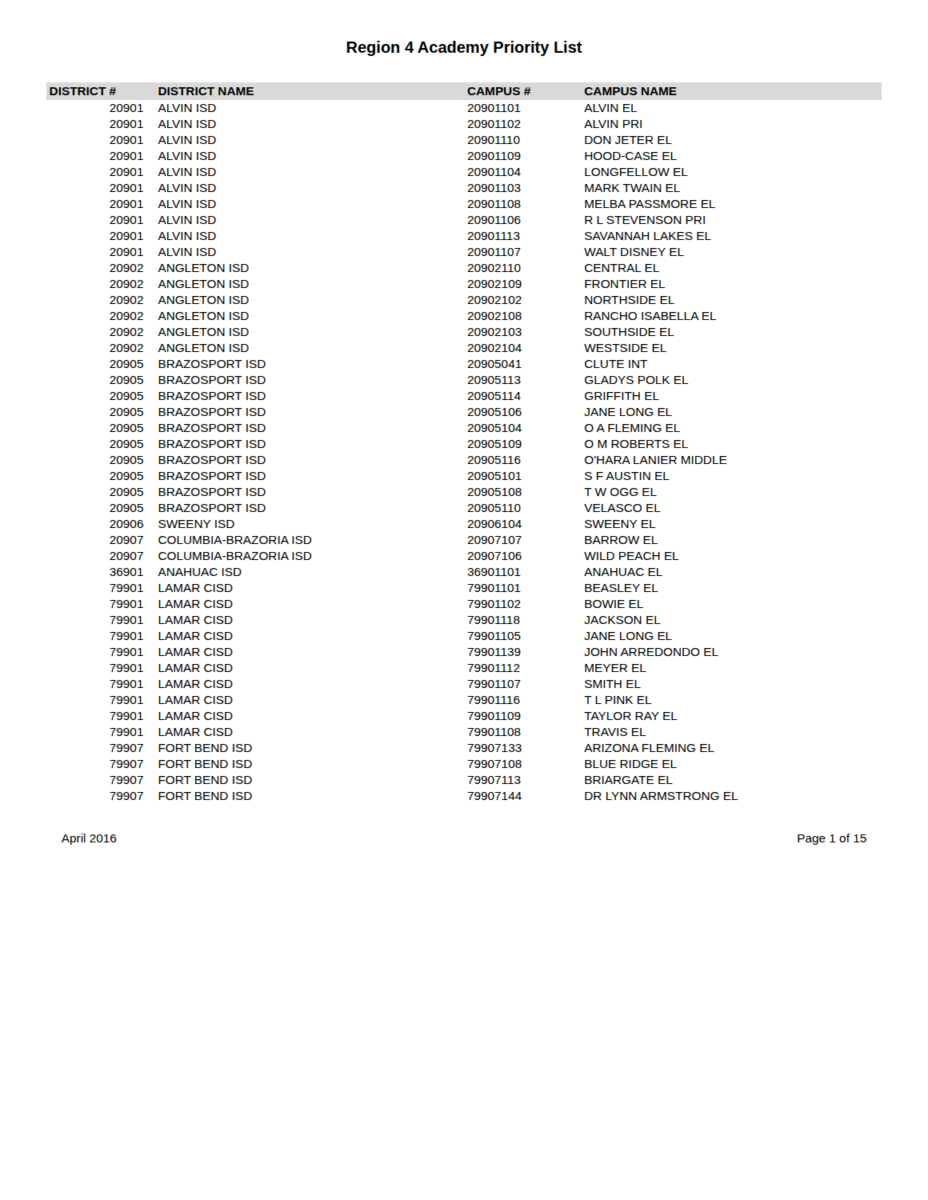Region 4 Academy Priority List
| DISTRICT # | DISTRICT NAME | CAMPUS # | CAMPUS NAME |
| --- | --- | --- | --- |
| 20901 | ALVIN ISD | 20901101 | ALVIN EL |
| 20901 | ALVIN ISD | 20901102 | ALVIN PRI |
| 20901 | ALVIN ISD | 20901110 | DON JETER EL |
| 20901 | ALVIN ISD | 20901109 | HOOD-CASE EL |
| 20901 | ALVIN ISD | 20901104 | LONGFELLOW EL |
| 20901 | ALVIN ISD | 20901103 | MARK TWAIN EL |
| 20901 | ALVIN ISD | 20901108 | MELBA PASSMORE EL |
| 20901 | ALVIN ISD | 20901106 | R L STEVENSON PRI |
| 20901 | ALVIN ISD | 20901113 | SAVANNAH LAKES EL |
| 20901 | ALVIN ISD | 20901107 | WALT DISNEY EL |
| 20902 | ANGLETON ISD | 20902110 | CENTRAL EL |
| 20902 | ANGLETON ISD | 20902109 | FRONTIER EL |
| 20902 | ANGLETON ISD | 20902102 | NORTHSIDE EL |
| 20902 | ANGLETON ISD | 20902108 | RANCHO ISABELLA EL |
| 20902 | ANGLETON ISD | 20902103 | SOUTHSIDE EL |
| 20902 | ANGLETON ISD | 20902104 | WESTSIDE EL |
| 20905 | BRAZOSPORT ISD | 20905041 | CLUTE INT |
| 20905 | BRAZOSPORT ISD | 20905113 | GLADYS POLK EL |
| 20905 | BRAZOSPORT ISD | 20905114 | GRIFFITH EL |
| 20905 | BRAZOSPORT ISD | 20905106 | JANE LONG EL |
| 20905 | BRAZOSPORT ISD | 20905104 | O A FLEMING EL |
| 20905 | BRAZOSPORT ISD | 20905109 | O M ROBERTS EL |
| 20905 | BRAZOSPORT ISD | 20905116 | O'HARA LANIER MIDDLE |
| 20905 | BRAZOSPORT ISD | 20905101 | S F AUSTIN EL |
| 20905 | BRAZOSPORT ISD | 20905108 | T W OGG EL |
| 20905 | BRAZOSPORT ISD | 20905110 | VELASCO EL |
| 20906 | SWEENY ISD | 20906104 | SWEENY EL |
| 20907 | COLUMBIA-BRAZORIA ISD | 20907107 | BARROW EL |
| 20907 | COLUMBIA-BRAZORIA ISD | 20907106 | WILD PEACH EL |
| 36901 | ANAHUAC ISD | 36901101 | ANAHUAC EL |
| 79901 | LAMAR CISD | 79901101 | BEASLEY EL |
| 79901 | LAMAR CISD | 79901102 | BOWIE EL |
| 79901 | LAMAR CISD | 79901118 | JACKSON EL |
| 79901 | LAMAR CISD | 79901105 | JANE LONG EL |
| 79901 | LAMAR CISD | 79901139 | JOHN ARREDONDO EL |
| 79901 | LAMAR CISD | 79901112 | MEYER EL |
| 79901 | LAMAR CISD | 79901107 | SMITH EL |
| 79901 | LAMAR CISD | 79901116 | T L PINK EL |
| 79901 | LAMAR CISD | 79901109 | TAYLOR RAY EL |
| 79901 | LAMAR CISD | 79901108 | TRAVIS EL |
| 79907 | FORT BEND ISD | 79907133 | ARIZONA FLEMING EL |
| 79907 | FORT BEND ISD | 79907108 | BLUE RIDGE EL |
| 79907 | FORT BEND ISD | 79907113 | BRIARGATE EL |
| 79907 | FORT BEND ISD | 79907144 | DR LYNN ARMSTRONG EL |
April 2016 Page 1 of 15